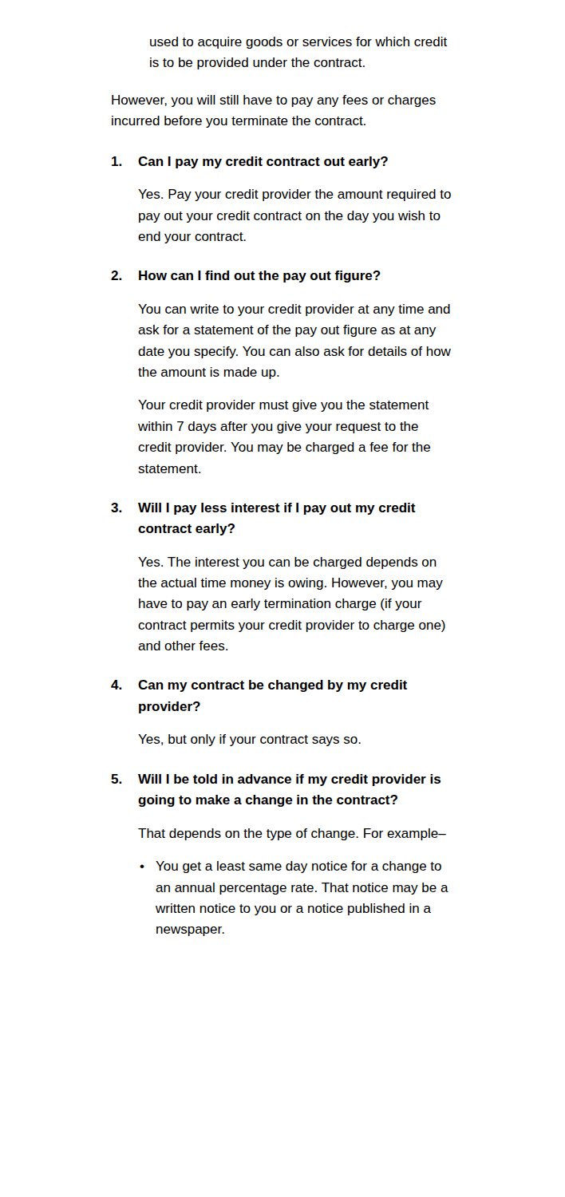used to acquire goods or services for which credit is to be provided under the contract.
However, you will still have to pay any fees or charges incurred before you terminate the contract.
Can I pay my credit contract out early?
Yes. Pay your credit provider the amount required to pay out your credit contract on the day you wish to end your contract.
How can I find out the pay out figure?
You can write to your credit provider at any time and ask for a statement of the pay out figure as at any date you specify. You can also ask for details of how the amount is made up.
Your credit provider must give you the statement within 7 days after you give your request to the credit provider. You may be charged a fee for the statement.
Will I pay less interest if I pay out my credit contract early?
Yes. The interest you can be charged depends on the actual time money is owing. However, you may have to pay an early termination charge (if your contract permits your credit provider to charge one) and other fees.
Can my contract be changed by my credit provider?
Yes, but only if your contract says so.
Will I be told in advance if my credit provider is going to make a change in the contract?
That depends on the type of change. For example–
You get a least same day notice for a change to an annual percentage rate. That notice may be a written notice to you or a notice published in a newspaper.